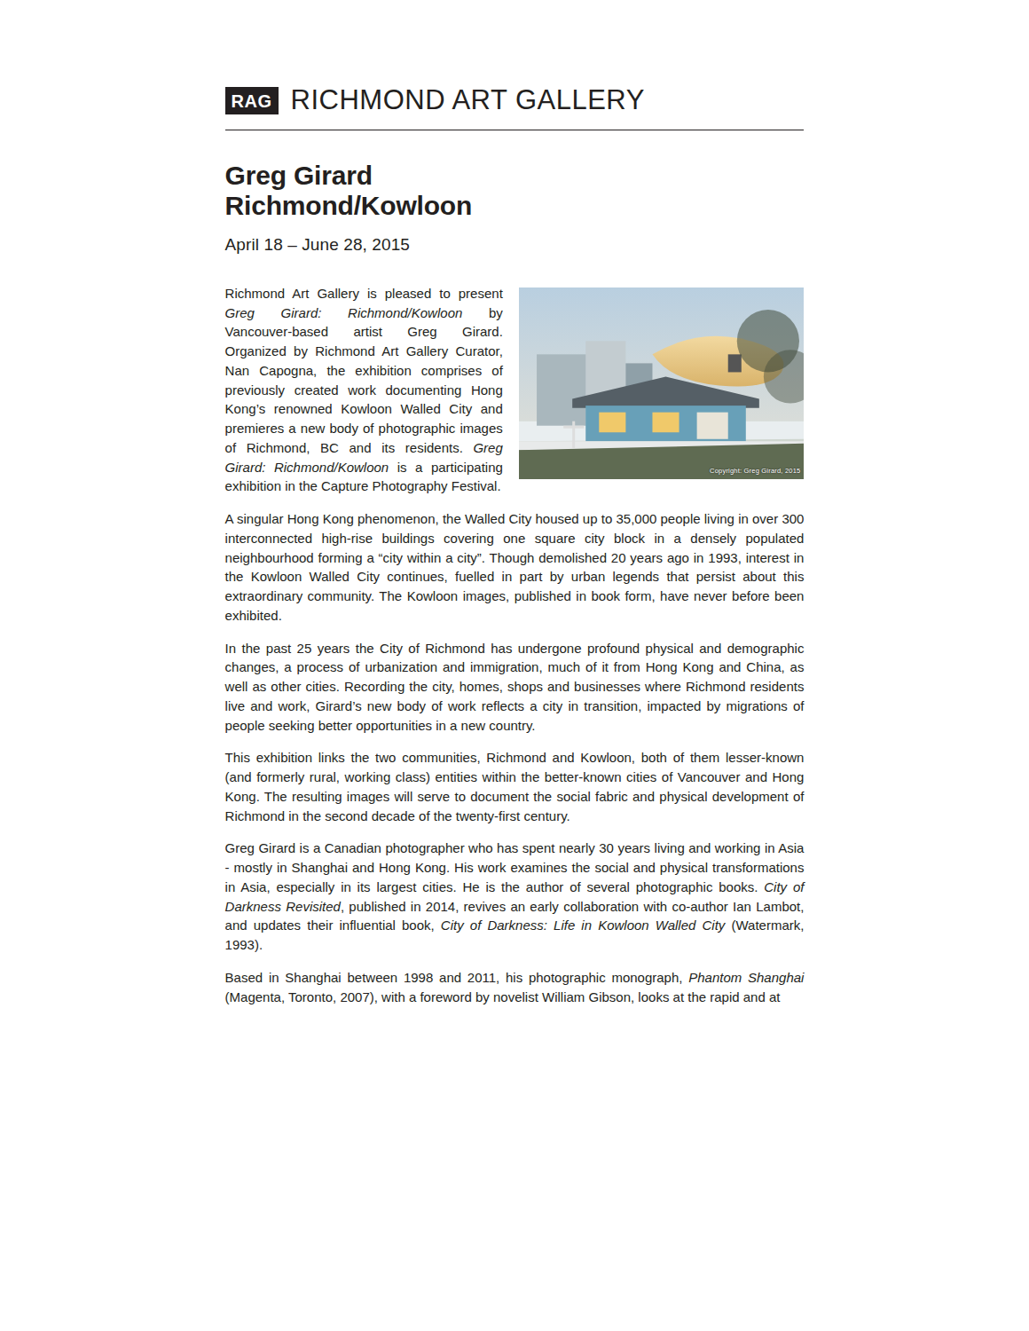RAG
Richmond Art Gallery
Greg Girard
Richmond/Kowloon
April 18 – June 28, 2015
Copyright: Greg Girard, 2015
Richmond Art Gallery is pleased to present Greg Girard: Richmond/Kowloon by Vancouver-based artist Greg Girard. Organized by Richmond Art Gallery Curator, Nan Capogna, the exhibition comprises of previously created work documenting Hong Kong’s renowned Kowloon Walled City and premieres a new body of photographic images of Richmond, BC and its residents. Greg Girard: Richmond/Kowloon is a participating exhibition in the Capture Photography Festival.
A singular Hong Kong phenomenon, the Walled City housed up to 35,000 people living in over 300 interconnected high-rise buildings covering one square city block in a densely populated neighbourhood forming a “city within a city”. Though demolished 20 years ago in 1993, interest in the Kowloon Walled City continues, fuelled in part by urban legends that persist about this extraordinary community. The Kowloon images, published in book form, have never before been exhibited.
In the past 25 years the City of Richmond has undergone profound physical and demographic changes, a process of urbanization and immigration, much of it from Hong Kong and China, as well as other cities. Recording the city, homes, shops and businesses where Richmond residents live and work, Girard’s new body of work reflects a city in transition, impacted by migrations of people seeking better opportunities in a new country.
This exhibition links the two communities, Richmond and Kowloon, both of them lesser-known (and formerly rural, working class) entities within the better-known cities of Vancouver and Hong Kong. The resulting images will serve to document the social fabric and physical development of Richmond in the second decade of the twenty-first century.
Greg Girard is a Canadian photographer who has spent nearly 30 years living and working in Asia - mostly in Shanghai and Hong Kong. His work examines the social and physical transformations in Asia, especially in its largest cities. He is the author of several photographic books. City of Darkness Revisited, published in 2014, revives an early collaboration with co-author Ian Lambot, and updates their influential book, City of Darkness: Life in Kowloon Walled City (Watermark, 1993).
Based in Shanghai between 1998 and 2011, his photographic monograph, Phantom Shanghai (Magenta, Toronto, 2007), with a foreword by novelist William Gibson, looks at the rapid and at